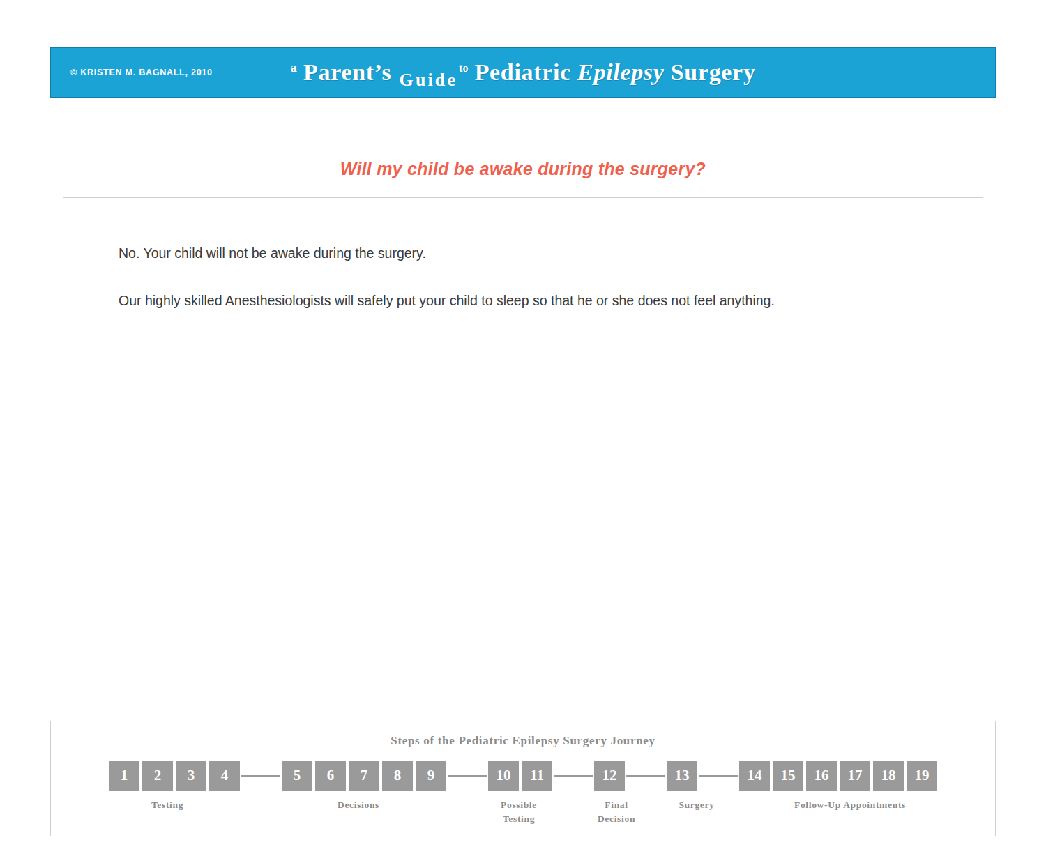© Kristen M. Bagnall, 2010
a Parent’s Guide to Pediatric Epilepsy Surgery
15
Will my child be awake during the surgery?
No. Your child will not be awake during the surgery.
Our highly skilled Anesthesiologists will safely put your child to sleep so that he or she does not feel anything.
Steps of the Pediatric Epilepsy Surgery Journey
1
2
3
4
5
6
7
8
9
10
11
12
13
14
15
16
17
18
19
Testing
Decisions
Possible
Testing
Final
Decision
Surgery
Follow-Up Appointments